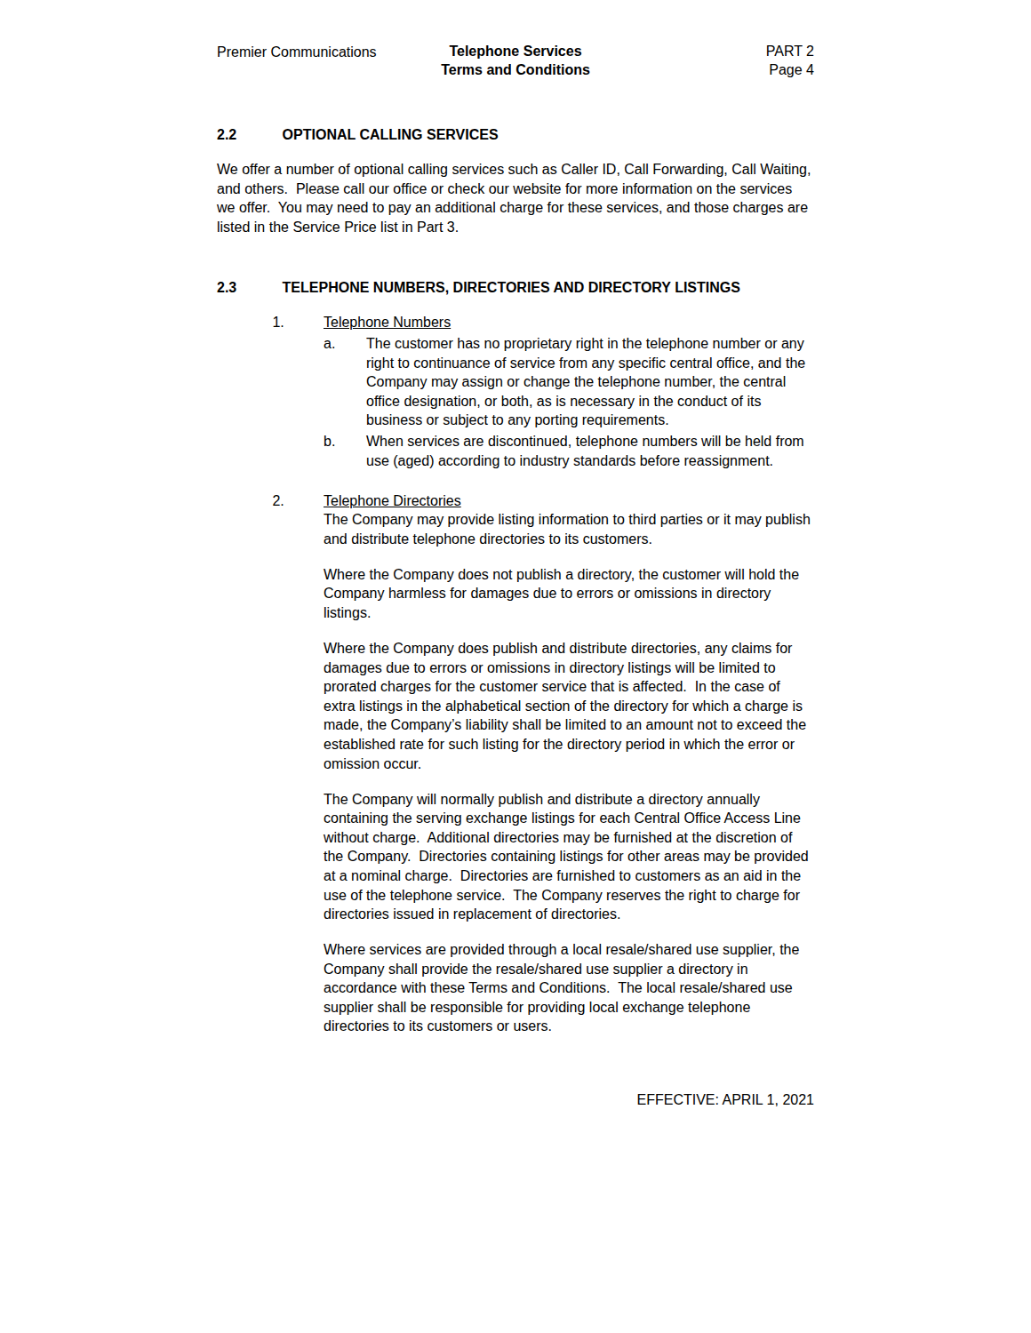Premier Communications
Telephone Services
Terms and Conditions
PART 2
Page 4
2.2 OPTIONAL CALLING SERVICES
We offer a number of optional calling services such as Caller ID, Call Forwarding, Call Waiting, and others. Please call our office or check our website for more information on the services we offer. You may need to pay an additional charge for these services, and those charges are listed in the Service Price list in Part 3.
2.3 TELEPHONE NUMBERS, DIRECTORIES AND DIRECTORY LISTINGS
1.
Telephone Numbers
a.
The customer has no proprietary right in the telephone number or any right to continuance of service from any specific central office, and the Company may assign or change the telephone number, the central office designation, or both, as is necessary in the conduct of its business or subject to any porting requirements.
b.
When services are discontinued, telephone numbers will be held from use (aged) according to industry standards before reassignment.
2.
Telephone Directories
The Company may provide listing information to third parties or it may publish and distribute telephone directories to its customers.
Where the Company does not publish a directory, the customer will hold the Company harmless for damages due to errors or omissions in directory listings.
Where the Company does publish and distribute directories, any claims for damages due to errors or omissions in directory listings will be limited to prorated charges for the customer service that is affected. In the case of extra listings in the alphabetical section of the directory for which a charge is made, the Company’s liability shall be limited to an amount not to exceed the established rate for such listing for the directory period in which the error or omission occur.
The Company will normally publish and distribute a directory annually containing the serving exchange listings for each Central Office Access Line without charge. Additional directories may be furnished at the discretion of the Company. Directories containing listings for other areas may be provided at a nominal charge. Directories are furnished to customers as an aid in the use of the telephone service. The Company reserves the right to charge for directories issued in replacement of directories.
Where services are provided through a local resale/shared use supplier, the Company shall provide the resale/shared use supplier a directory in accordance with these Terms and Conditions. The local resale/shared use supplier shall be responsible for providing local exchange telephone directories to its customers or users.
EFFECTIVE: APRIL 1, 2021